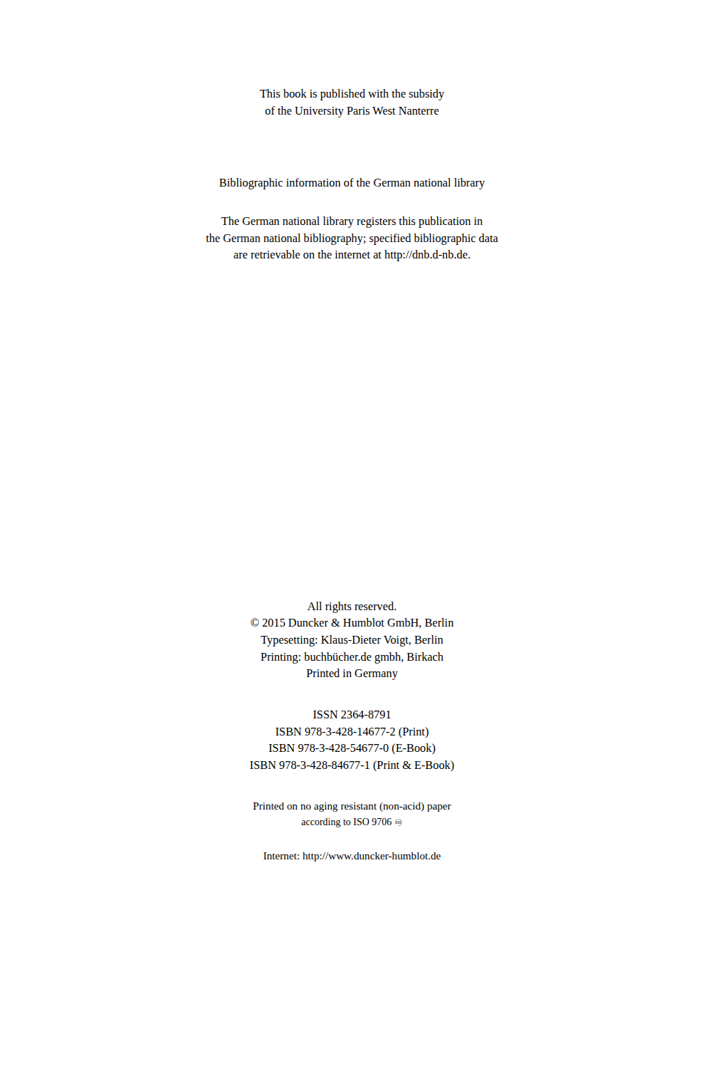This book is published with the subsidy
of the University Paris West Nanterre
Bibliographic information of the German national library
The German national library registers this publication in
the German national bibliography; specified bibliographic data
are retrievable on the internet at http://dnb.d-nb.de.
All rights reserved.
© 2015 Duncker & Humblot GmbH, Berlin
Typesetting: Klaus-Dieter Voigt, Berlin
Printing: buchbücher.de gmbh, Birkach
Printed in Germany
ISSN 2364-8791
ISBN 978-3-428-14677-2 (Print)
ISBN 978-3-428-54677-0 (E-Book)
ISBN 978-3-428-84677-1 (Print & E-Book)
Printed on no aging resistant (non-acid) paper
according to ISO 9706 ♾
Internet: http://www.duncker-humblot.de